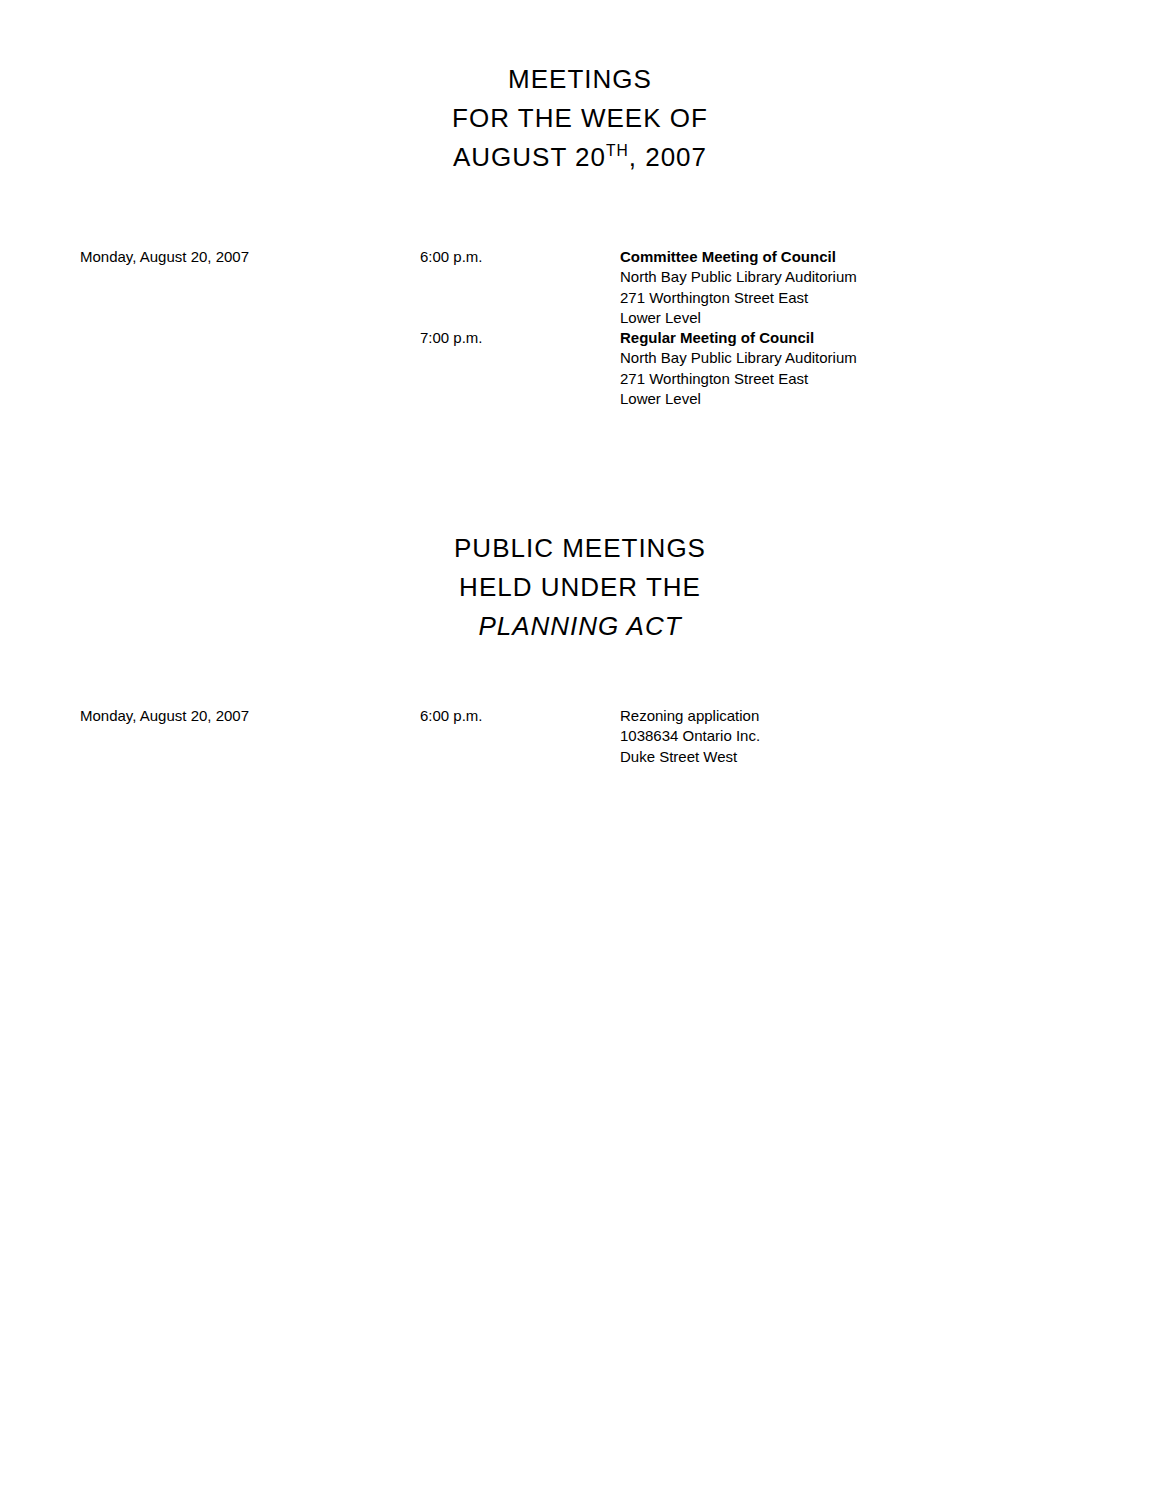MEETINGS
FOR THE WEEK OF
AUGUST 20TH, 2007
| Monday, August 20, 2007 | 6:00 p.m. | Committee Meeting of Council North Bay Public Library Auditorium 271 Worthington Street East Lower Level |
| | 7:00 p.m. | Regular Meeting of Council North Bay Public Library Auditorium 271 Worthington Street East Lower Level |
PUBLIC MEETINGS
HELD UNDER THE
PLANNING ACT
| Monday, August 20, 2007 | 6:00 p.m. | Rezoning application 1038634 Ontario Inc. Duke Street West |